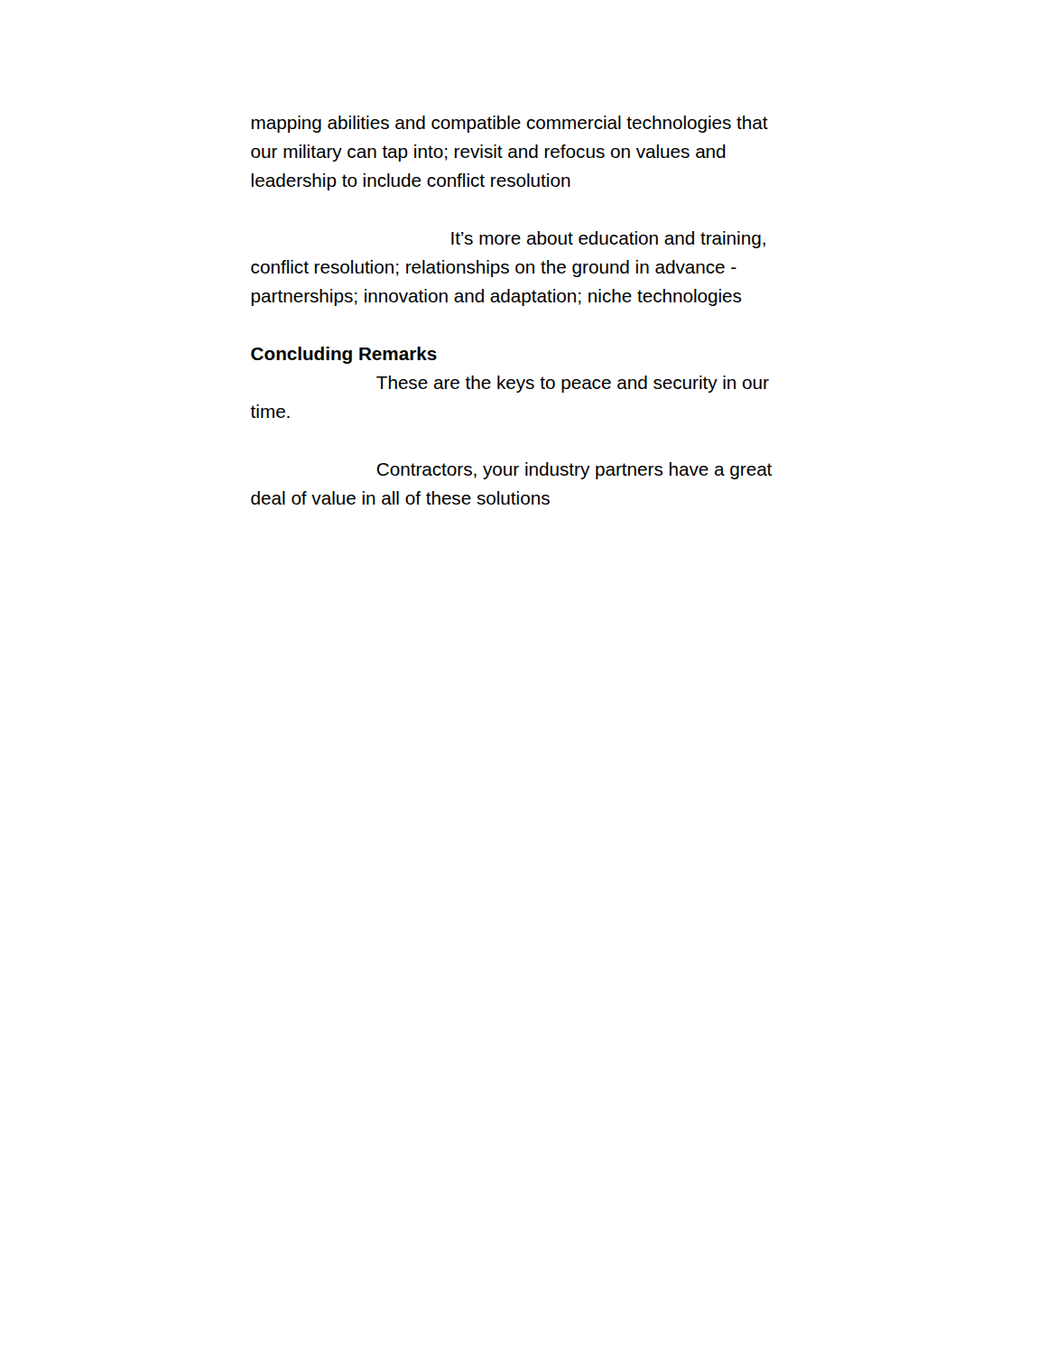mapping abilities and compatible commercial technologies that our military can tap into; revisit and refocus on values and leadership to include conflict resolution
It’s more about education and training, conflict resolution; relationships on the ground in advance - partnerships; innovation and adaptation; niche technologies
Concluding Remarks
These are the keys to peace and security in our time.
Contractors, your industry partners have a great deal of value in all of these solutions